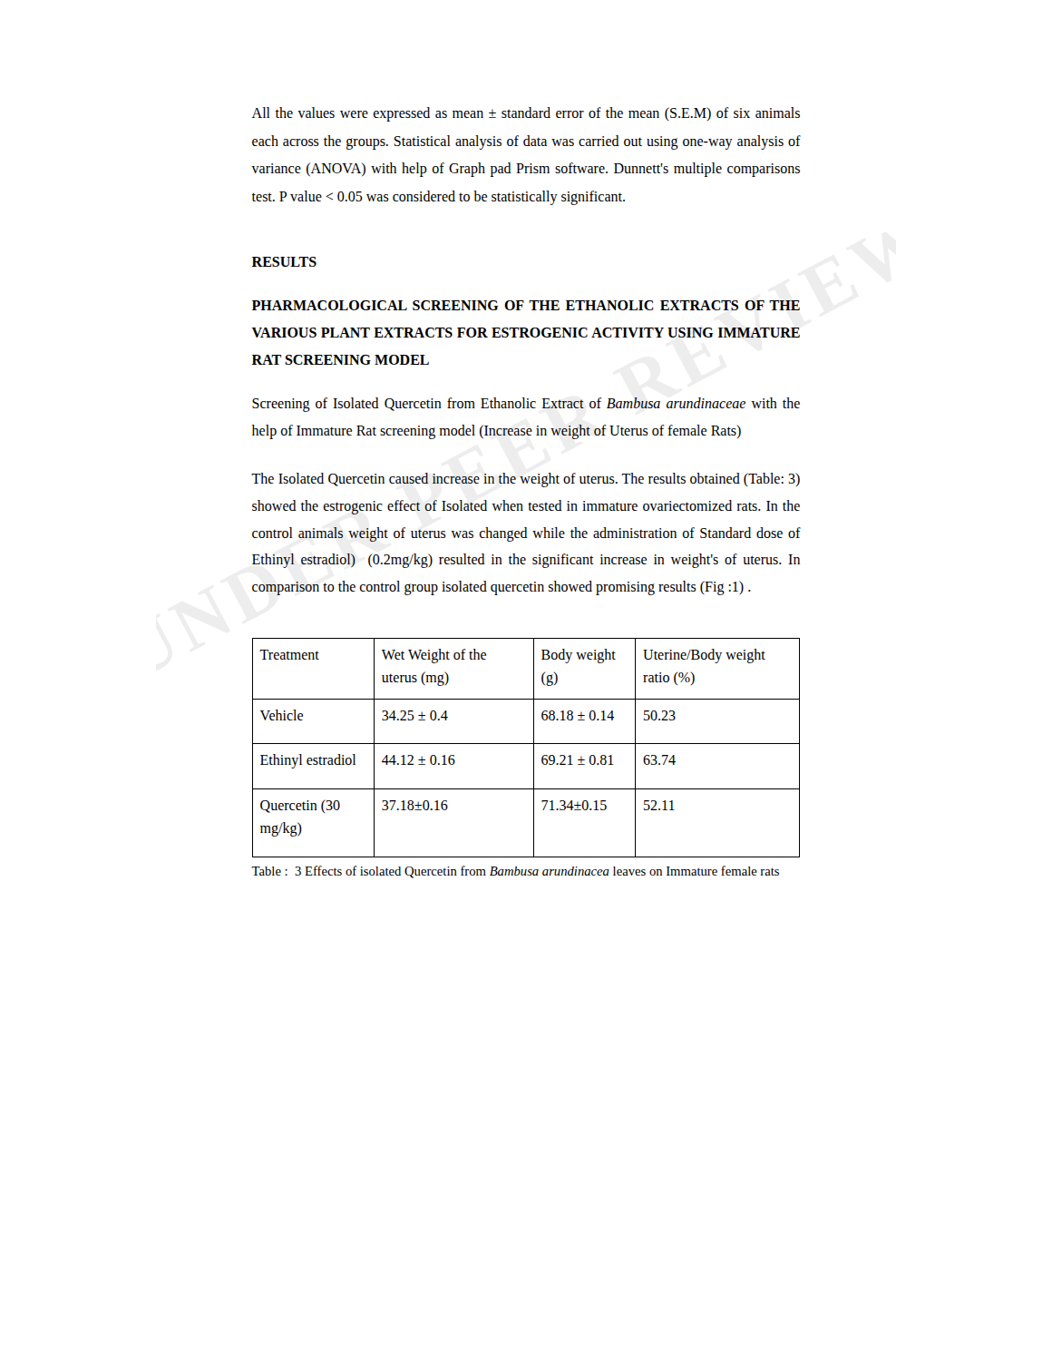UNDER PEER REVIEW
All the values were expressed as mean ± standard error of the mean (S.E.M) of six animals each across the groups. Statistical analysis of data was carried out using one-way analysis of variance (ANOVA) with help of Graph pad Prism software. Dunnett's multiple comparisons test. P value < 0.05 was considered to be statistically significant.
RESULTS
PHARMACOLOGICAL SCREENING OF THE ETHANOLIC EXTRACTS OF THE VARIOUS PLANT EXTRACTS FOR ESTROGENIC ACTIVITY USING IMMATURE RAT SCREENING MODEL
Screening of Isolated Quercetin from Ethanolic Extract of Bambusa arundinaceae with the help of Immature Rat screening model (Increase in weight of Uterus of female Rats)
The Isolated Quercetin caused increase in the weight of uterus. The results obtained (Table: 3) showed the estrogenic effect of Isolated when tested in immature ovariectomized rats. In the control animals weight of uterus was changed while the administration of Standard dose of Ethinyl estradiol) (0.2mg/kg) resulted in the significant increase in weight's of uterus. In comparison to the control group isolated quercetin showed promising results (Fig :1) .
| Treatment | Wet Weight of the uterus (mg) | Body weight (g) | Uterine/Body weight ratio (%) |
| Vehicle | 34.25 ± 0.4 | 68.18 ± 0.14 | 50.23 |
| Ethinyl estradiol | 44.12 ± 0.16 | 69.21 ± 0.81 | 63.74 |
| Quercetin (30 mg/kg) | 37.18±0.16 | 71.34±0.15 | 52.11 |
Table : 3 Effects of isolated Quercetin from Bambusa arundinacea leaves on Immature female rats